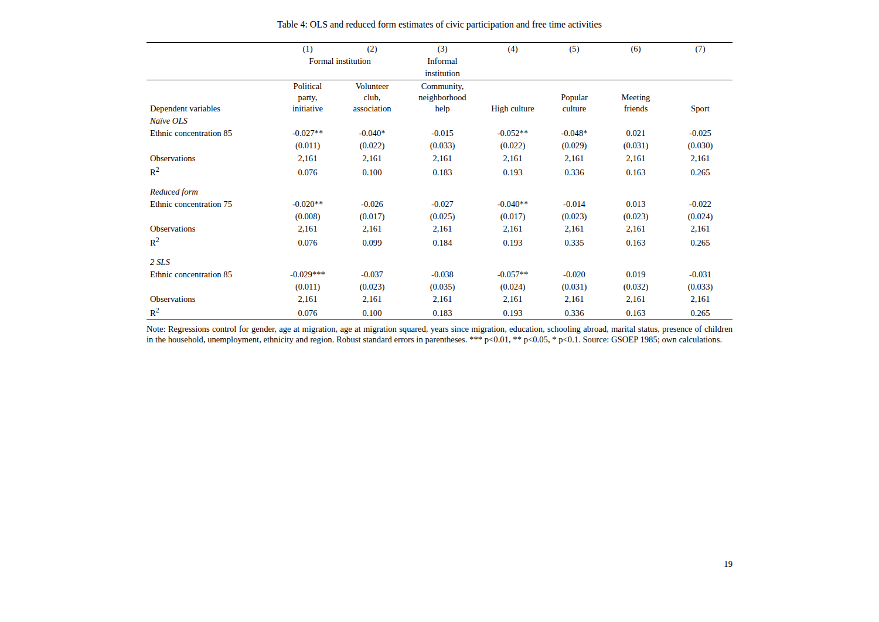Table 4: OLS and reduced form estimates of civic participation and free time activities
| | (1) | (2) | (3) | (4) | (5) | (6) | (7) |
| | Formal institution | Informal | | | | |
| | | | institution | | | | |
| Dependent variables | Political party, initiative | Volunteer club, association | Community, neighborhood help | High culture | Popular culture | Meeting friends | Sport |
| Naïve OLS | |
| Ethnic concentration 85 | -0.027** | -0.040* | -0.015 | -0.052** | -0.048* | 0.021 | -0.025 |
| | (0.011) | (0.022) | (0.033) | (0.022) | (0.029) | (0.031) | (0.030) |
| Observations | 2,161 | 2,161 | 2,161 | 2,161 | 2,161 | 2,161 | 2,161 |
| R 2 | 0.076 | 0.100 | 0.183 | 0.193 | 0.336 | 0.163 | 0.265 |
| Reduced form | |
| Ethnic concentration 75 | -0.020** | -0.026 | -0.027 | -0.040** | -0.014 | 0.013 | -0.022 |
| | (0.008) | (0.017) | (0.025) | (0.017) | (0.023) | (0.023) | (0.024) |
| Observations | 2,161 | 2,161 | 2,161 | 2,161 | 2,161 | 2,161 | 2,161 |
| R 2 | 0.076 | 0.099 | 0.184 | 0.193 | 0.335 | 0.163 | 0.265 |
| 2 SLS | |
| Ethnic concentration 85 | -0.029*** | -0.037 | -0.038 | -0.057** | -0.020 | 0.019 | -0.031 |
| | (0.011) | (0.023) | (0.035) | (0.024) | (0.031) | (0.032) | (0.033) |
| Observations | 2,161 | 2,161 | 2,161 | 2,161 | 2,161 | 2,161 | 2,161 |
| R 2 | 0.076 | 0.100 | 0.183 | 0.193 | 0.336 | 0.163 | 0.265 |
Note: Regressions control for gender, age at migration, age at migration squared, years since migration, education, schooling abroad, marital status, presence of children in the household, unemployment, ethnicity and region. Robust standard errors in parentheses. *** p<0.01, ** p<0.05, * p<0.1. Source: GSOEP 1985; own calculations.
19